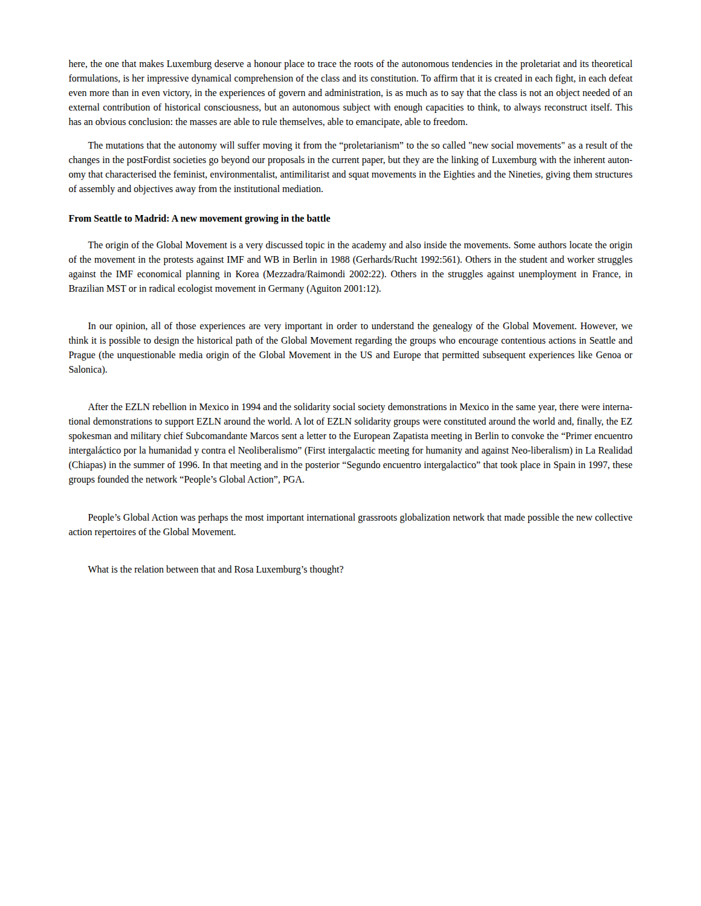here, the one that makes Luxemburg deserve a honour place to trace the roots of the autonomous tendencies in the proletariat and its theoretical formulations, is her impressive dynamical comprehension of the class and its constitution. To affirm that it is created in each fight, in each defeat even more than in even victory, in the experiences of govern and administration, is as much as to say that the class is not an object needed of an external contribution of historical consciousness, but an autonomous subject with enough capacities to think, to always reconstruct itself. This has an obvious conclusion: the masses are able to rule themselves, able to emancipate, able to freedom.
The mutations that the autonomy will suffer moving it from the “proletarianism” to the so called "new social movements" as a result of the changes in the postFordist societies go beyond our proposals in the current paper, but they are the linking of Luxemburg with the inherent autonomy that characterised the feminist, environmentalist, antimilitarist and squat movements in the Eighties and the Nineties, giving them structures of assembly and objectives away from the institutional mediation.
From Seattle to Madrid: A new movement growing in the battle
The origin of the Global Movement is a very discussed topic in the academy and also inside the movements. Some authors locate the origin of the movement in the protests against IMF and WB in Berlin in 1988 (Gerhards/Rucht 1992:561). Others in the student and worker struggles against the IMF economical planning in Korea (Mezzadra/Raimondi 2002:22). Others in the struggles against unemployment in France, in Brazilian MST or in radical ecologist movement in Germany (Aguiton 2001:12).
In our opinion, all of those experiences are very important in order to understand the genealogy of the Global Movement. However, we think it is possible to design the historical path of the Global Movement regarding the groups who encourage contentious actions in Seattle and Prague (the unquestionable media origin of the Global Movement in the US and Europe that permitted subsequent experiences like Genoa or Salonica).
After the EZLN rebellion in Mexico in 1994 and the solidarity social society demonstrations in Mexico in the same year, there were international demonstrations to support EZLN around the world. A lot of EZLN solidarity groups were constituted around the world and, finally, the EZ spokesman and military chief Subcomandante Marcos sent a letter to the European Zapatista meeting in Berlin to convoke the “Primer encuentro intergaláctico por la humanidad y contra el Neoliberalismo” (First intergalactic meeting for humanity and against Neo-liberalism) in La Realidad (Chiapas) in the summer of 1996. In that meeting and in the posterior “Segundo encuentro intergalactico” that took place in Spain in 1997, these groups founded the network “People’s Global Action”, PGA.
People’s Global Action was perhaps the most important international grassroots globalization network that made possible the new collective action repertoires of the Global Movement.
What is the relation between that and Rosa Luxemburg’s thought?